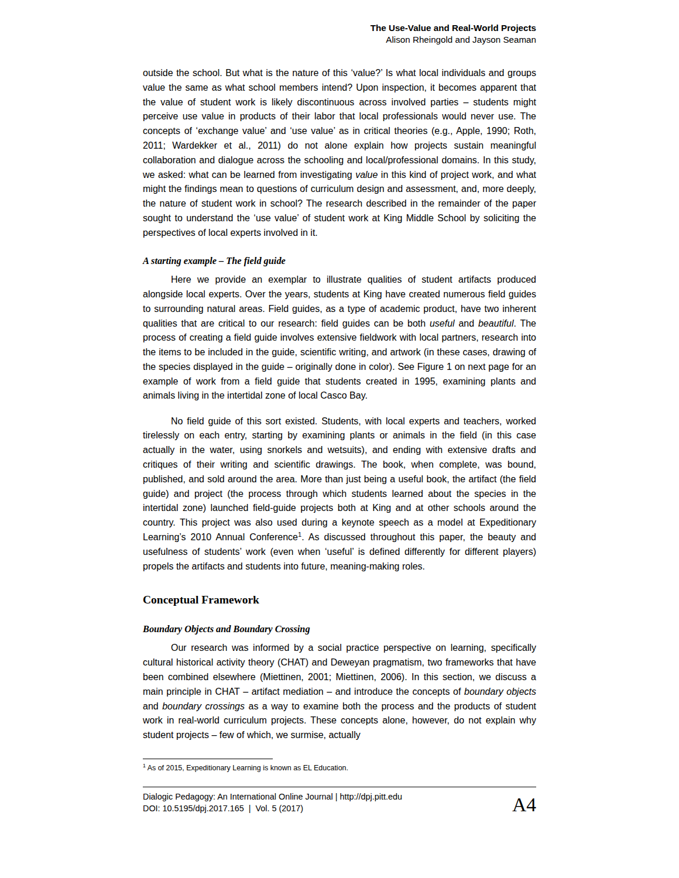The Use-Value and Real-World Projects
Alison Rheingold and Jayson Seaman
outside the school. But what is the nature of this ‘value?’ Is what local individuals and groups value the same as what school members intend? Upon inspection, it becomes apparent that the value of student work is likely discontinuous across involved parties – students might perceive use value in products of their labor that local professionals would never use. The concepts of ‘exchange value’ and ‘use value’ as in critical theories (e.g., Apple, 1990; Roth, 2011; Wardekker et al., 2011) do not alone explain how projects sustain meaningful collaboration and dialogue across the schooling and local/professional domains. In this study, we asked: what can be learned from investigating value in this kind of project work, and what might the findings mean to questions of curriculum design and assessment, and, more deeply, the nature of student work in school? The research described in the remainder of the paper sought to understand the ‘use value’ of student work at King Middle School by soliciting the perspectives of local experts involved in it.
A starting example – The field guide
Here we provide an exemplar to illustrate qualities of student artifacts produced alongside local experts. Over the years, students at King have created numerous field guides to surrounding natural areas. Field guides, as a type of academic product, have two inherent qualities that are critical to our research: field guides can be both useful and beautiful. The process of creating a field guide involves extensive fieldwork with local partners, research into the items to be included in the guide, scientific writing, and artwork (in these cases, drawing of the species displayed in the guide – originally done in color). See Figure 1 on next page for an example of work from a field guide that students created in 1995, examining plants and animals living in the intertidal zone of local Casco Bay.
No field guide of this sort existed. Students, with local experts and teachers, worked tirelessly on each entry, starting by examining plants or animals in the field (in this case actually in the water, using snorkels and wetsuits), and ending with extensive drafts and critiques of their writing and scientific drawings. The book, when complete, was bound, published, and sold around the area. More than just being a useful book, the artifact (the field guide) and project (the process through which students learned about the species in the intertidal zone) launched field-guide projects both at King and at other schools around the country. This project was also used during a keynote speech as a model at Expeditionary Learning’s 2010 Annual Conference1. As discussed throughout this paper, the beauty and usefulness of students’ work (even when ‘useful’ is defined differently for different players) propels the artifacts and students into future, meaning-making roles.
Conceptual Framework
Boundary Objects and Boundary Crossing
Our research was informed by a social practice perspective on learning, specifically cultural historical activity theory (CHAT) and Deweyan pragmatism, two frameworks that have been combined elsewhere (Miettinen, 2001; Miettinen, 2006). In this section, we discuss a main principle in CHAT – artifact mediation – and introduce the concepts of boundary objects and boundary crossings as a way to examine both the process and the products of student work in real-world curriculum projects. These concepts alone, however, do not explain why student projects – few of which, we surmise, actually
1 As of 2015, Expeditionary Learning is known as EL Education.
Dialogic Pedagogy: An International Online Journal | http://dpj.pitt.edu
DOI: 10.5195/dpj.2017.165 | Vol. 5 (2017)
A4